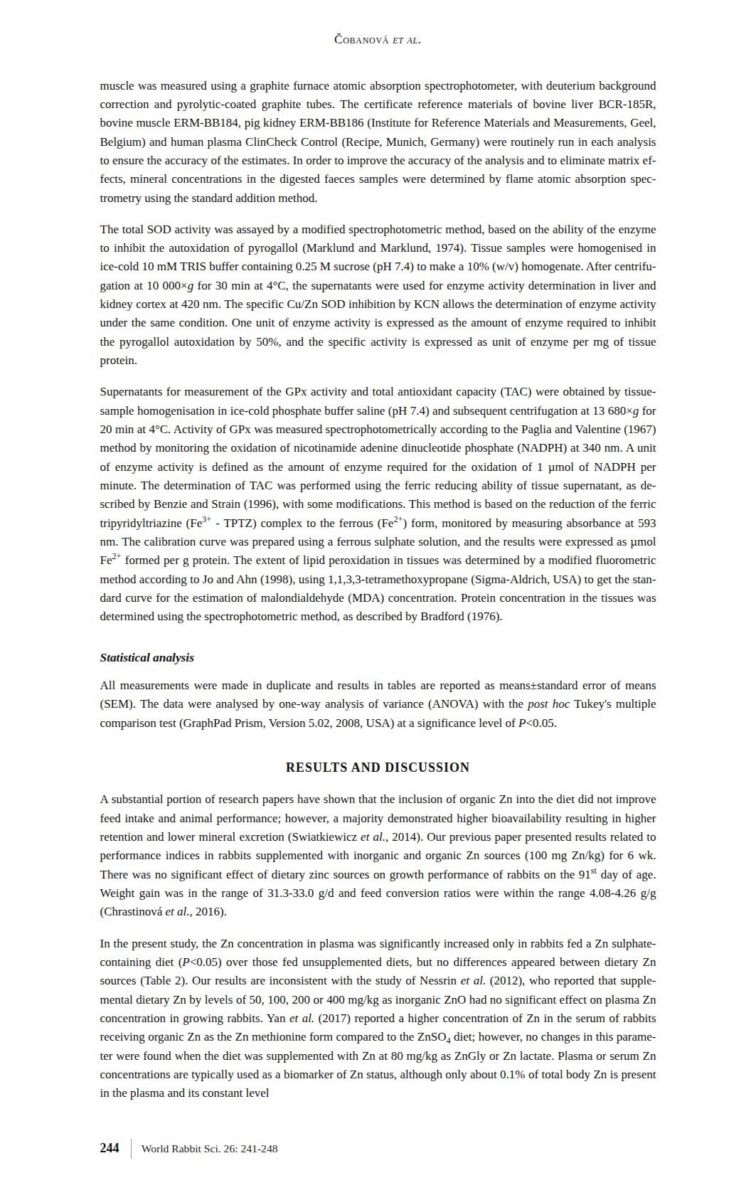Čobanová et al.
muscle was measured using a graphite furnace atomic absorption spectrophotometer, with deuterium background correction and pyrolytic-coated graphite tubes. The certificate reference materials of bovine liver BCR-185R, bovine muscle ERM-BB184, pig kidney ERM-BB186 (Institute for Reference Materials and Measurements, Geel, Belgium) and human plasma ClinCheck Control (Recipe, Munich, Germany) were routinely run in each analysis to ensure the accuracy of the estimates. In order to improve the accuracy of the analysis and to eliminate matrix effects, mineral concentrations in the digested faeces samples were determined by flame atomic absorption spectrometry using the standard addition method.
The total SOD activity was assayed by a modified spectrophotometric method, based on the ability of the enzyme to inhibit the autoxidation of pyrogallol (Marklund and Marklund, 1974). Tissue samples were homogenised in ice-cold 10 mM TRIS buffer containing 0.25 M sucrose (pH 7.4) to make a 10% (w/v) homogenate. After centrifugation at 10 000×g for 30 min at 4°C, the supernatants were used for enzyme activity determination in liver and kidney cortex at 420 nm. The specific Cu/Zn SOD inhibition by KCN allows the determination of enzyme activity under the same condition. One unit of enzyme activity is expressed as the amount of enzyme required to inhibit the pyrogallol autoxidation by 50%, and the specific activity is expressed as unit of enzyme per mg of tissue protein.
Supernatants for measurement of the GPx activity and total antioxidant capacity (TAC) were obtained by tissue-sample homogenisation in ice-cold phosphate buffer saline (pH 7.4) and subsequent centrifugation at 13 680×g for 20 min at 4°C. Activity of GPx was measured spectrophotometrically according to the Paglia and Valentine (1967) method by monitoring the oxidation of nicotinamide adenine dinucleotide phosphate (NADPH) at 340 nm. A unit of enzyme activity is defined as the amount of enzyme required for the oxidation of 1 µmol of NADPH per minute. The determination of TAC was performed using the ferric reducing ability of tissue supernatant, as described by Benzie and Strain (1996), with some modifications. This method is based on the reduction of the ferric tripyridyltriazine (Fe3+ - TPTZ) complex to the ferrous (Fe2+) form, monitored by measuring absorbance at 593 nm. The calibration curve was prepared using a ferrous sulphate solution, and the results were expressed as µmol Fe2+ formed per g protein. The extent of lipid peroxidation in tissues was determined by a modified fluorometric method according to Jo and Ahn (1998), using 1,1,3,3-tetramethoxypropane (Sigma-Aldrich, USA) to get the standard curve for the estimation of malondialdehyde (MDA) concentration. Protein concentration in the tissues was determined using the spectrophotometric method, as described by Bradford (1976).
Statistical analysis
All measurements were made in duplicate and results in tables are reported as means±standard error of means (SEM). The data were analysed by one-way analysis of variance (ANOVA) with the post hoc Tukey's multiple comparison test (GraphPad Prism, Version 5.02, 2008, USA) at a significance level of P<0.05.
Results and Discussion
A substantial portion of research papers have shown that the inclusion of organic Zn into the diet did not improve feed intake and animal performance; however, a majority demonstrated higher bioavailability resulting in higher retention and lower mineral excretion (Swiatkiewicz et al., 2014). Our previous paper presented results related to performance indices in rabbits supplemented with inorganic and organic Zn sources (100 mg Zn/kg) for 6 wk. There was no significant effect of dietary zinc sources on growth performance of rabbits on the 91st day of age. Weight gain was in the range of 31.3-33.0 g/d and feed conversion ratios were within the range 4.08-4.26 g/g (Chrastinová et al., 2016).
In the present study, the Zn concentration in plasma was significantly increased only in rabbits fed a Zn sulphate-containing diet (P<0.05) over those fed unsupplemented diets, but no differences appeared between dietary Zn sources (Table 2). Our results are inconsistent with the study of Nessrin et al. (2012), who reported that supplemental dietary Zn by levels of 50, 100, 200 or 400 mg/kg as inorganic ZnO had no significant effect on plasma Zn concentration in growing rabbits. Yan et al. (2017) reported a higher concentration of Zn in the serum of rabbits receiving organic Zn as the Zn methionine form compared to the ZnSO4 diet; however, no changes in this parameter were found when the diet was supplemented with Zn at 80 mg/kg as ZnGly or Zn lactate. Plasma or serum Zn concentrations are typically used as a biomarker of Zn status, although only about 0.1% of total body Zn is present in the plasma and its constant level
244 World Rabbit Sci. 26: 241-248